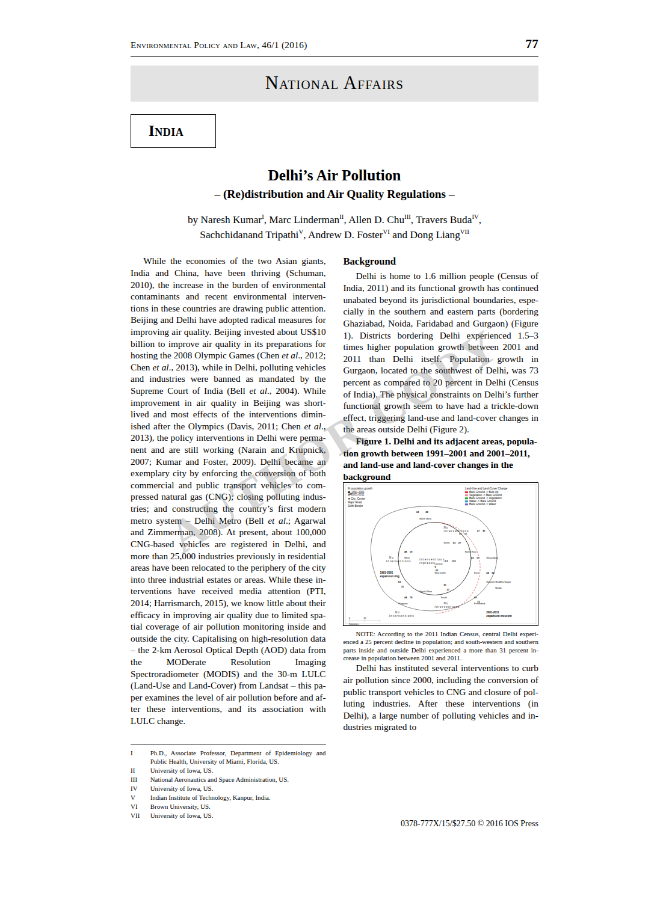Environmental Policy and Law, 46/1 (2016)
77
National Affairs
India
Delhi’s Air Pollution
– (Re)distribution and Air Quality Regulations –
by Naresh KumarI, Marc LindermanII, Allen D. ChuIII, Travers BudaIV,
Sachchidanand TripathiV, Andrew D. FosterVI and Dong LiangVII
While the economies of the two Asian giants, India and China, have been thriving (Schuman, 2010), the increase in the burden of environmental contaminants and recent environmental interventions in these countries are drawing public attention. Beijing and Delhi have adopted radical measures for improving air quality. Beijing invested about US$10 billion to improve air quality in its preparations for hosting the 2008 Olympic Games (Chen et al., 2012; Chen et al., 2013), while in Delhi, polluting vehicles and industries were banned as mandated by the Supreme Court of India (Bell et al., 2004). While improvement in air quality in Beijing was short-lived and most effects of the interventions diminished after the Olympics (Davis, 2011; Chen et al., 2013), the policy interventions in Delhi were permanent and are still working (Narain and Krupnick, 2007; Kumar and Foster, 2009). Delhi became an exemplary city by enforcing the conversion of both commercial and public transport vehicles to compressed natural gas (CNG); closing polluting industries; and constructing the country’s first modern metro system – Delhi Metro (Bell et al.; Agarwal and Zimmerman, 2008). At present, about 100,000 CNG-based vehicles are registered in Delhi, and more than 25,000 industries previously in residential areas have been relocated to the periphery of the city into three industrial estates or areas. While these interventions have received media attention (PTI, 2014; Harrismarch, 2015), we know little about their efficacy in improving air quality due to limited spatial coverage of air pollution monitoring inside and outside the city. Capitalising on high-resolution data – the 2-km Aerosol Optical Depth (AOD) data from the MODerate Resolution Imaging Spectroradiometer (MODIS) and the 30-m LULC (Land-Use and Land-Cover) from Landsat – this paper examines the level of air pollution before and after these interventions, and its association with LULC change.
| I | Ph.D., Associate Professor, Department of Epidemiology and Public Health, University of Miami, Florida, US. |
| II | University of Iowa, US. |
| III | National Aeronautics and Space Administration, US. |
| IV | University of Iowa, US. |
| V | Indian Institute of Technology, Kanpur, India. |
| VI | Brown University, US. |
| VII | University of Iowa, US. |
Background
Delhi is home to 1.6 million people (Census of India, 2011) and its functional growth has continued unabated beyond its jurisdictional boundaries, especially in the southern and eastern parts (bordering Ghaziabad, Noida, Faridabad and Gurgaon) (Figure 1). Districts bordering Delhi experienced 1.5–3 times higher population growth between 2001 and 2011 than Delhi itself. Population growth in Gurgaon, located to the southwest of Delhi, was 73 percent as compared to 20 percent in Delhi (Census of India). The physical constraints on Delhi’s further functional growth seem to have had a trickle-down effect, triggering land-use and land-cover changes in the areas outside Delhi (Figure 2).
Figure 1. Delhi and its adjacent areas, population growth between 1991–2001 and 2001–2011, and land-use and land-cover changes in the background
NOTE: According to the 2011 Indian Census, central Delhi experienced a 25 percent decline in population; and south-western and southern parts inside and outside Delhi experienced a more than 31 percent increase in population between 2001 and 2011.
Delhi has instituted several interventions to curb air pollution since 2000, including the conversion of public transport vehicles to CNG and closure of polluting industries. After these interventions (in Delhi), a large number of polluting vehicles and industries migrated to
AUTHOR COPY
0378-777X/15/$27.50 © 2016 IOS Press